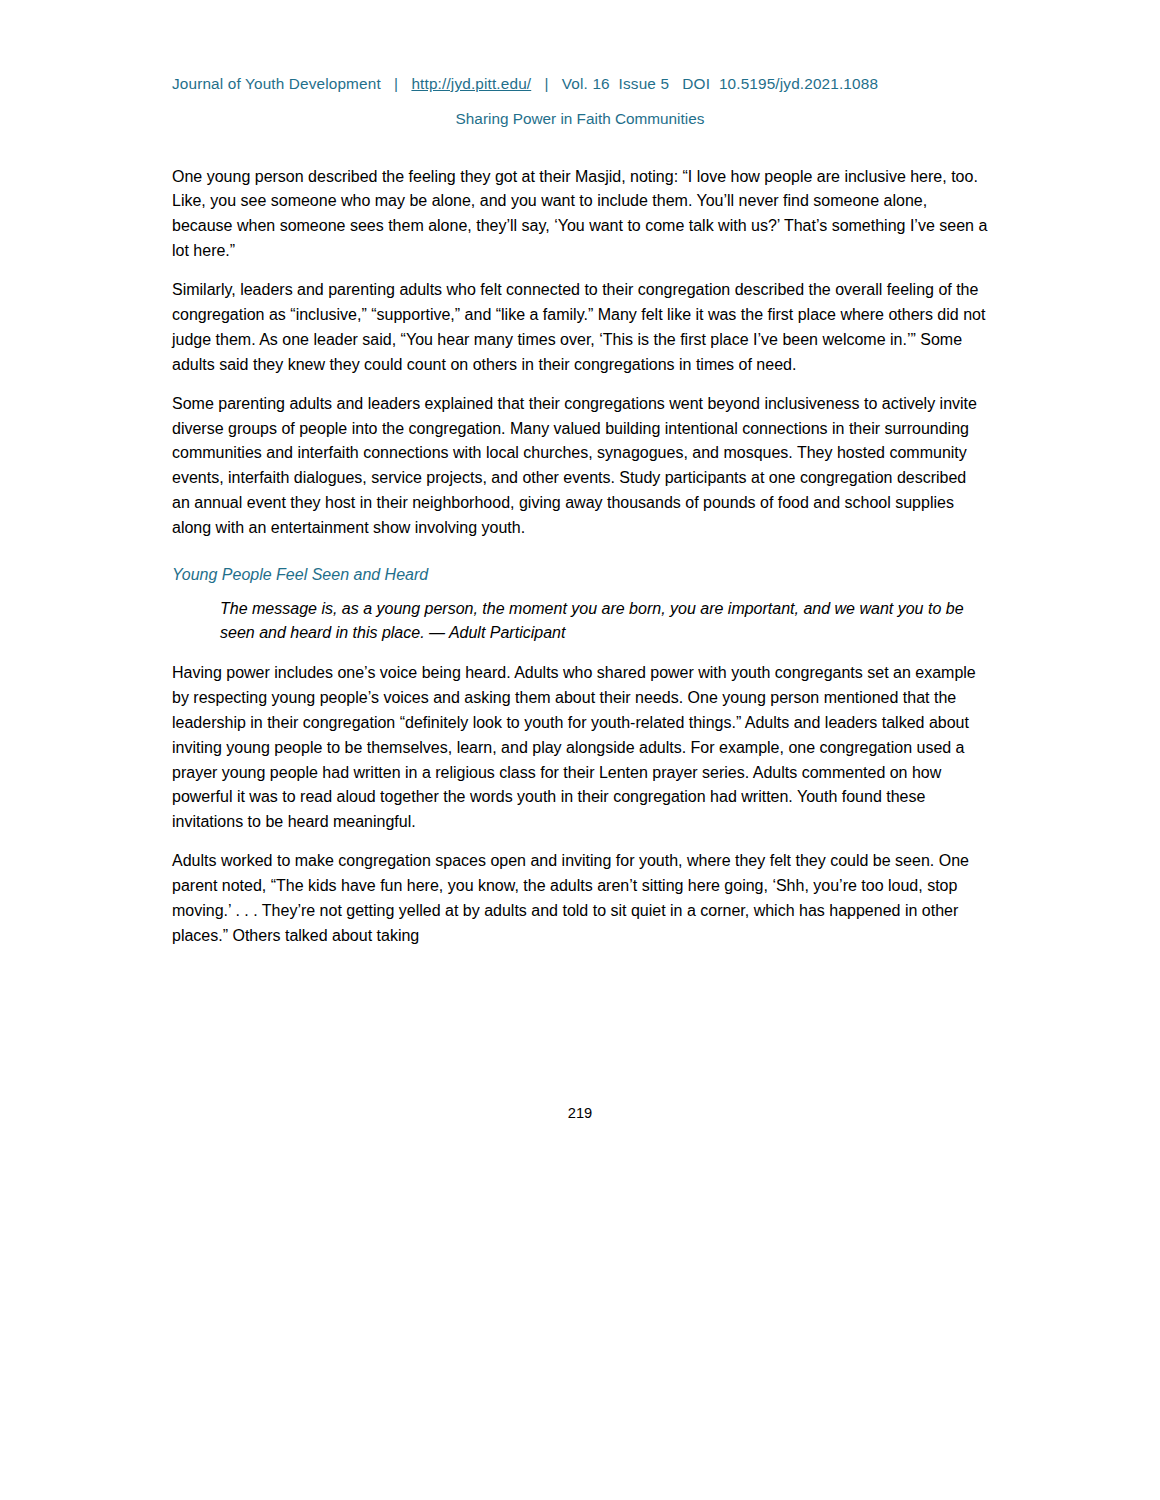Journal of Youth Development | http://jyd.pitt.edu/ | Vol. 16 Issue 5 DOI 10.5195/jyd.2021.1088
Sharing Power in Faith Communities
One young person described the feeling they got at their Masjid, noting: “I love how people are inclusive here, too. Like, you see someone who may be alone, and you want to include them. You’ll never find someone alone, because when someone sees them alone, they’ll say, ‘You want to come talk with us?’ That’s something I’ve seen a lot here.”
Similarly, leaders and parenting adults who felt connected to their congregation described the overall feeling of the congregation as “inclusive,” “supportive,” and “like a family.” Many felt like it was the first place where others did not judge them. As one leader said, “You hear many times over, ‘This is the first place I’ve been welcome in.’” Some adults said they knew they could count on others in their congregations in times of need.
Some parenting adults and leaders explained that their congregations went beyond inclusiveness to actively invite diverse groups of people into the congregation. Many valued building intentional connections in their surrounding communities and interfaith connections with local churches, synagogues, and mosques. They hosted community events, interfaith dialogues, service projects, and other events. Study participants at one congregation described an annual event they host in their neighborhood, giving away thousands of pounds of food and school supplies along with an entertainment show involving youth.
Young People Feel Seen and Heard
The message is, as a young person, the moment you are born, you are important, and we want you to be seen and heard in this place. — Adult Participant
Having power includes one’s voice being heard. Adults who shared power with youth congregants set an example by respecting young people’s voices and asking them about their needs. One young person mentioned that the leadership in their congregation “definitely look to youth for youth-related things.” Adults and leaders talked about inviting young people to be themselves, learn, and play alongside adults. For example, one congregation used a prayer young people had written in a religious class for their Lenten prayer series. Adults commented on how powerful it was to read aloud together the words youth in their congregation had written. Youth found these invitations to be heard meaningful.
Adults worked to make congregation spaces open and inviting for youth, where they felt they could be seen. One parent noted, “The kids have fun here, you know, the adults aren’t sitting here going, ‘Shh, you’re too loud, stop moving.’ . . . They’re not getting yelled at by adults and told to sit quiet in a corner, which has happened in other places.” Others talked about taking
219